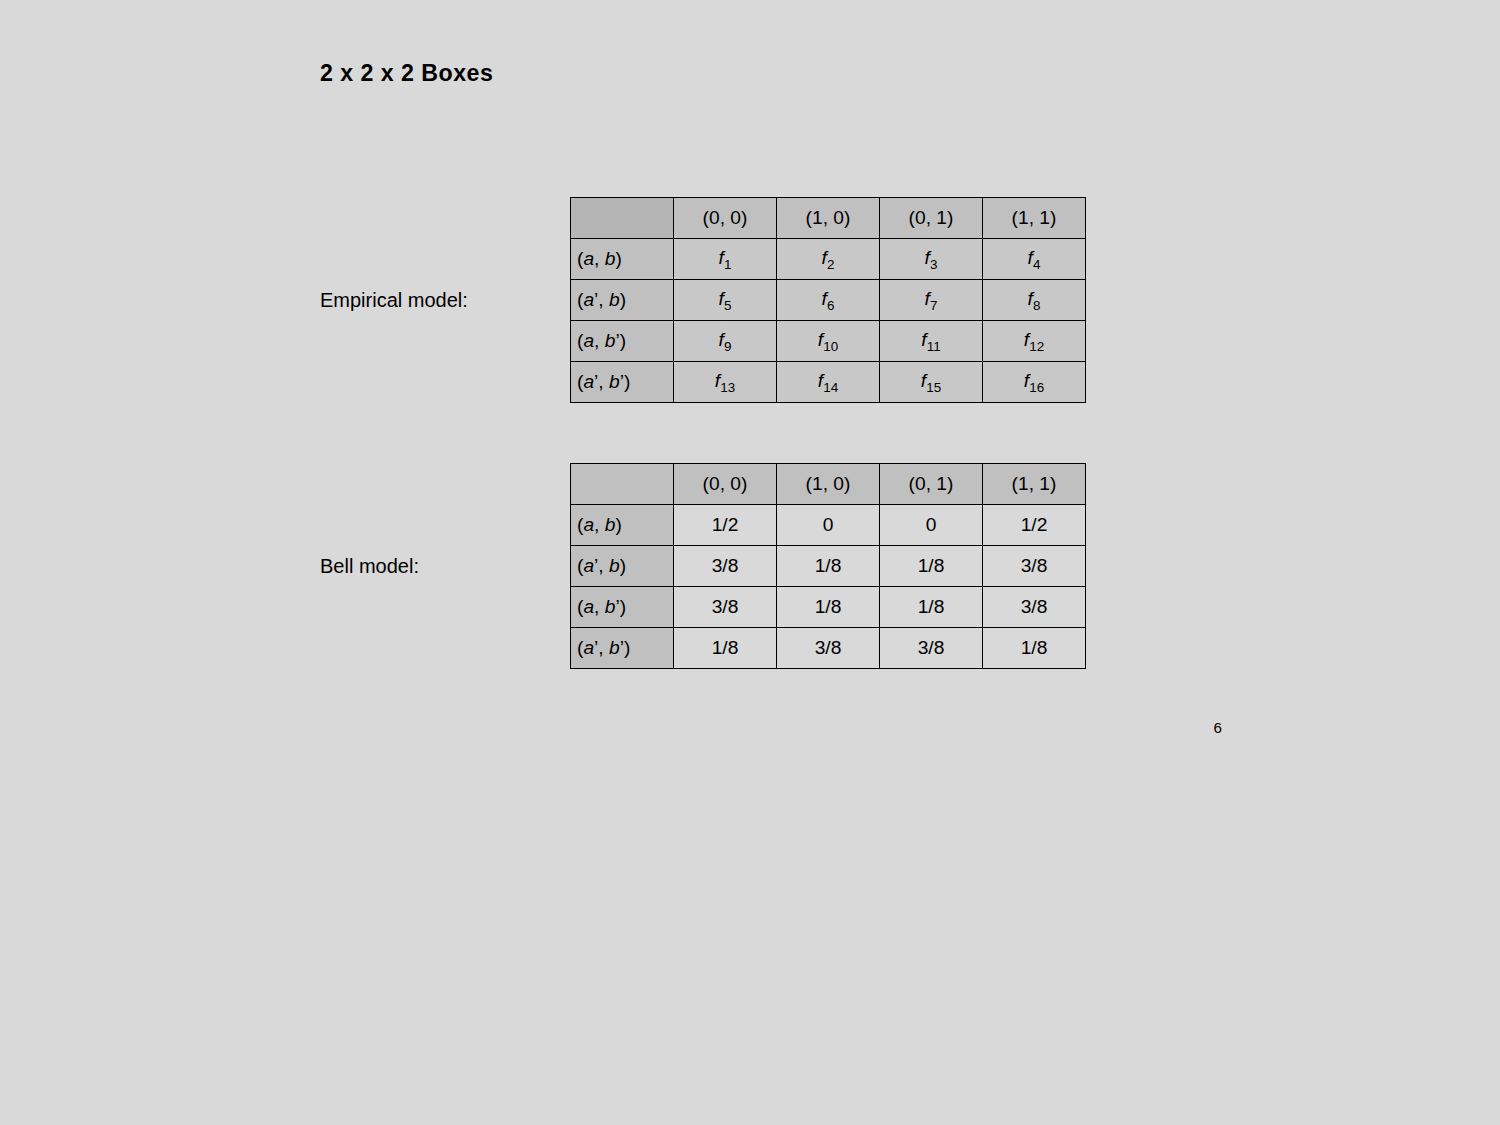2 x 2 x 2 Boxes
Empirical model:
| | (0, 0) | (1, 0) | (0, 1) | (1, 1) |
| --- | --- | --- | --- | --- |
| ( a , b ) | f 1 | f 2 | f 3 | f 4 |
| ( a ’, b ) | f 5 | f 6 | f 7 | f 8 |
| ( a , b ’) | f 9 | f 10 | f 11 | f 12 |
| ( a ’, b ’) | f 13 | f 14 | f 15 | f 16 |
Bell model:
| | (0, 0) | (1, 0) | (0, 1) | (1, 1) |
| --- | --- | --- | --- | --- |
| ( a , b ) | 1/2 | 0 | 0 | 1/2 |
| ( a ’, b ) | 3/8 | 1/8 | 1/8 | 3/8 |
| ( a , b ’) | 3/8 | 1/8 | 1/8 | 3/8 |
| ( a ’, b ’) | 1/8 | 3/8 | 3/8 | 1/8 |
6